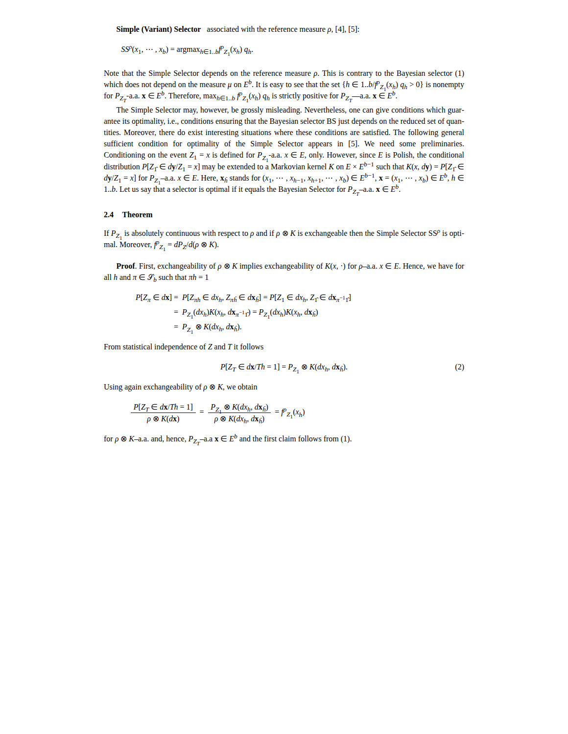Simple (Variant) Selector associated with the reference measure ρ, [4], [5]:
SSρ(x1, ⋯ , xb) = argmaxh∈1..bfρZ1(xh) qh.
Note that the Simple Selector depends on the reference measure ρ. This is contrary to the Bayesian selector (1) which does not depend on the measure μ on Eb. It is easy to see that the set {h ∈ 1..b/fρZ1(xh) qh > 0} is nonempty for PZT-a.a. x ∈ Eb. Therefore, maxh∈1..b fρZ1(xh) qh is strictly positive for PZT—a.a. x ∈ Eb.
The Simple Selector may, however, be grossly misleading. Nevertheless, one can give conditions which guarantee its optimality, i.e., conditions ensuring that the Bayesian selector BS just depends on the reduced set of quantities. Moreover, there do exist interesting situations where these conditions are satisfied. The following general sufficient condition for optimality of the Simple Selector appears in [5]. We need some preliminaries. Conditioning on the event Z1 = x is defined for PZ1-a.a. x ∈ E, only. However, since E is Polish, the conditional distribution P[Z1̂ ∈ dy/Z1 = x] may be extended to a Markovian kernel K on E × Eb−1 such that K(x, dy) = P[Z1̂ ∈ dy/Z1 = x] for PZ1–a.a. x ∈ E. Here, xĥ stands for (x1, ⋯ , xh−1, xh+1, ⋯ , xb) ∈ Eb−1, x = (x1, ⋯ , xb) ∈ Eb, h ∈ 1..b. Let us say that a selector is optimal if it equals the Bayesian Selector for PZT–a.a. x ∈ Eb.
2.4 Theorem
If PZ1 is absolutely continuous with respect to ρ and if ρ ⊗ K is exchangeable then the Simple Selector SSρ is optimal. Moreover, fρZ1 = dPZ/d(ρ ⊗ K).
Proof. First, exchangeability of ρ ⊗ K implies exchangeability of K(x, ·) for ρ–a.a. x ∈ E. Hence, we have for all h and π ∈ 𝒮b such that πh = 1
P[Zπ ∈ dx] = P[Zπh ∈ dxh, Zπĥ ∈ dxĥ] = P[Z1 ∈ dxh, Z1̂ ∈ dxπ−11̂] = PZ1(dxh)K(xh, dxπ−11̂) = PZ1(dxh)K(xh, dxĥ) = PZ1 ⊗ K(dxh, dxĥ).
From statistical independence of Z and T it follows
P[ZT ∈ dx/Th = 1] = PZ1 ⊗ K(dxh, dxĥ). (2)
Using again exchangeability of ρ ⊗ K, we obtain
P[ZT ∈ dx/Th = 1] ρ ⊗ K(dx) = PZ1 ⊗ K(dxh, dxĥ) ρ ⊗ K(dxh, dxĥ) = fρZ1(xh)
for ρ ⊗ K–a.a. and, hence, PZT–a.a x ∈ Eb and the first claim follows from (1).